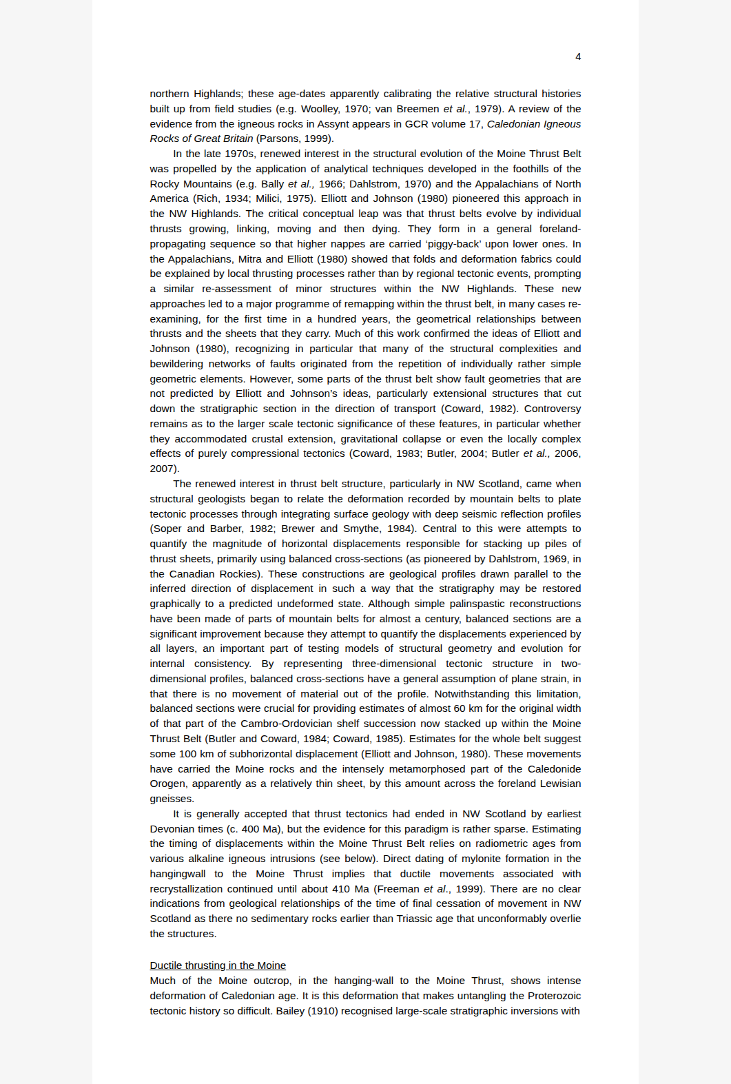4
northern Highlands; these age-dates apparently calibrating the relative structural histories built up from field studies (e.g. Woolley, 1970; van Breemen et al., 1979). A review of the evidence from the igneous rocks in Assynt appears in GCR volume 17, Caledonian Igneous Rocks of Great Britain (Parsons, 1999).
In the late 1970s, renewed interest in the structural evolution of the Moine Thrust Belt was propelled by the application of analytical techniques developed in the foothills of the Rocky Mountains (e.g. Bally et al., 1966; Dahlstrom, 1970) and the Appalachians of North America (Rich, 1934; Milici, 1975). Elliott and Johnson (1980) pioneered this approach in the NW Highlands. The critical conceptual leap was that thrust belts evolve by individual thrusts growing, linking, moving and then dying. They form in a general foreland-propagating sequence so that higher nappes are carried ‘piggy-back’ upon lower ones. In the Appalachians, Mitra and Elliott (1980) showed that folds and deformation fabrics could be explained by local thrusting processes rather than by regional tectonic events, prompting a similar re-assessment of minor structures within the NW Highlands. These new approaches led to a major programme of remapping within the thrust belt, in many cases re-examining, for the first time in a hundred years, the geometrical relationships between thrusts and the sheets that they carry. Much of this work confirmed the ideas of Elliott and Johnson (1980), recognizing in particular that many of the structural complexities and bewildering networks of faults originated from the repetition of individually rather simple geometric elements. However, some parts of the thrust belt show fault geometries that are not predicted by Elliott and Johnson’s ideas, particularly extensional structures that cut down the stratigraphic section in the direction of transport (Coward, 1982). Controversy remains as to the larger scale tectonic significance of these features, in particular whether they accommodated crustal extension, gravitational collapse or even the locally complex effects of purely compressional tectonics (Coward, 1983; Butler, 2004; Butler et al., 2006, 2007).
The renewed interest in thrust belt structure, particularly in NW Scotland, came when structural geologists began to relate the deformation recorded by mountain belts to plate tectonic processes through integrating surface geology with deep seismic reflection profiles (Soper and Barber, 1982; Brewer and Smythe, 1984). Central to this were attempts to quantify the magnitude of horizontal displacements responsible for stacking up piles of thrust sheets, primarily using balanced cross-sections (as pioneered by Dahlstrom, 1969, in the Canadian Rockies). These constructions are geological profiles drawn parallel to the inferred direction of displacement in such a way that the stratigraphy may be restored graphically to a predicted undeformed state. Although simple palinspastic reconstructions have been made of parts of mountain belts for almost a century, balanced sections are a significant improvement because they attempt to quantify the displacements experienced by all layers, an important part of testing models of structural geometry and evolution for internal consistency. By representing three-dimensional tectonic structure in two-dimensional profiles, balanced cross-sections have a general assumption of plane strain, in that there is no movement of material out of the profile. Notwithstanding this limitation, balanced sections were crucial for providing estimates of almost 60 km for the original width of that part of the Cambro-Ordovician shelf succession now stacked up within the Moine Thrust Belt (Butler and Coward, 1984; Coward, 1985). Estimates for the whole belt suggest some 100 km of subhorizontal displacement (Elliott and Johnson, 1980). These movements have carried the Moine rocks and the intensely metamorphosed part of the Caledonide Orogen, apparently as a relatively thin sheet, by this amount across the foreland Lewisian gneisses.
It is generally accepted that thrust tectonics had ended in NW Scotland by earliest Devonian times (c. 400 Ma), but the evidence for this paradigm is rather sparse. Estimating the timing of displacements within the Moine Thrust Belt relies on radiometric ages from various alkaline igneous intrusions (see below). Direct dating of mylonite formation in the hangingwall to the Moine Thrust implies that ductile movements associated with recrystallization continued until about 410 Ma (Freeman et al., 1999). There are no clear indications from geological relationships of the time of final cessation of movement in NW Scotland as there no sedimentary rocks earlier than Triassic age that unconformably overlie the structures.
Ductile thrusting in the Moine
Much of the Moine outcrop, in the hanging-wall to the Moine Thrust, shows intense deformation of Caledonian age. It is this deformation that makes untangling the Proterozoic tectonic history so difficult. Bailey (1910) recognised large-scale stratigraphic inversions with